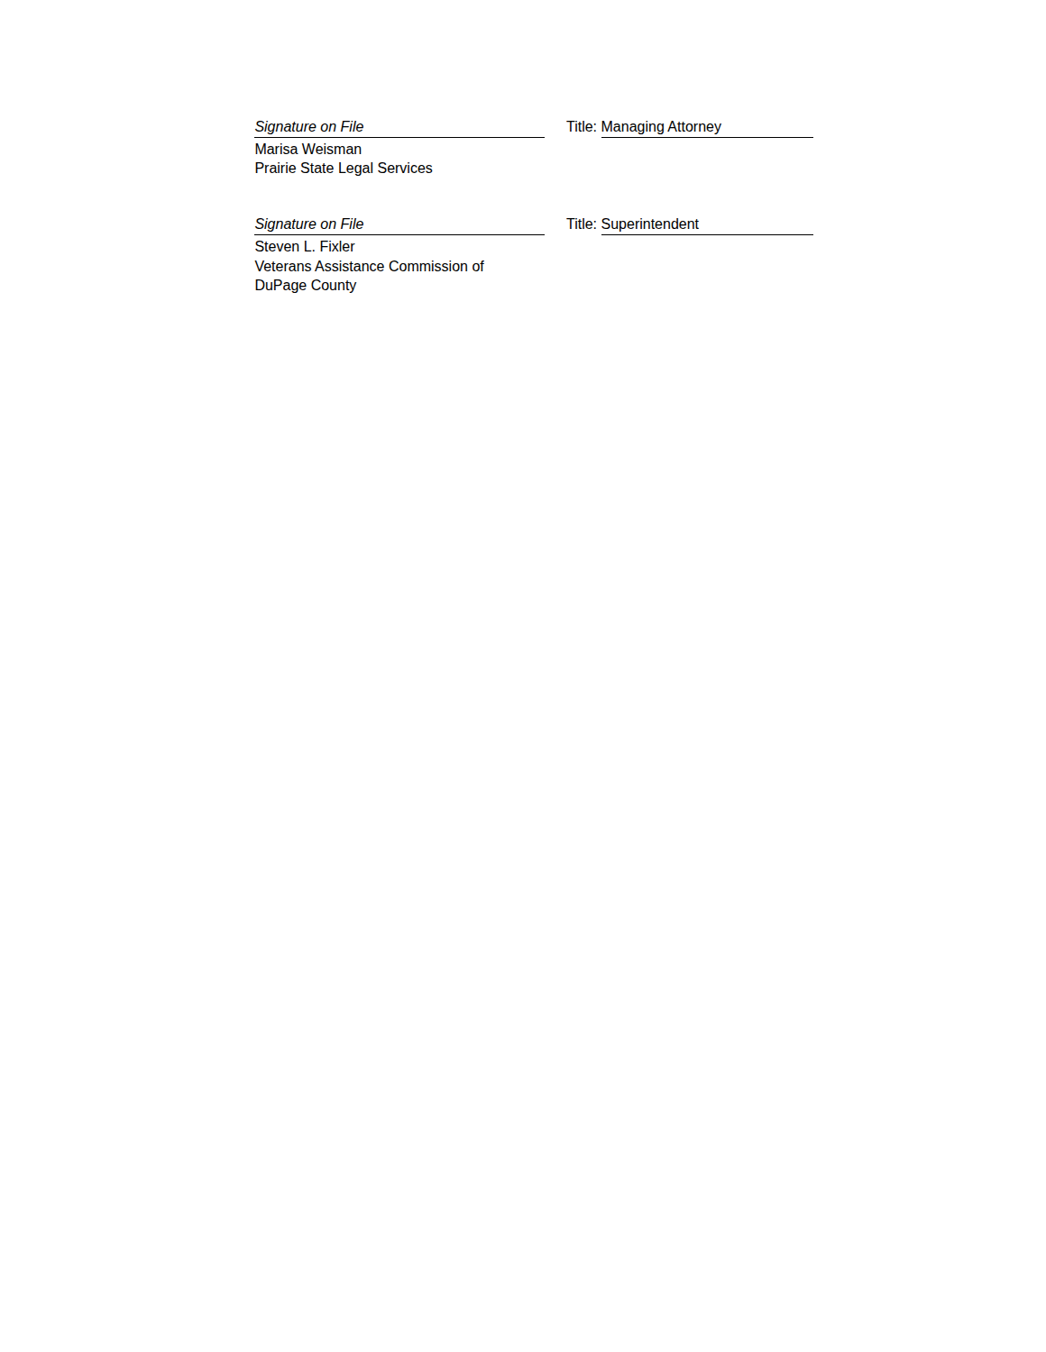Signature on File
Title: Managing Attorney
Marisa Weisman
Prairie State Legal Services
Signature on File
Title: Superintendent
Steven L. Fixler
Veterans Assistance Commission of
DuPage County